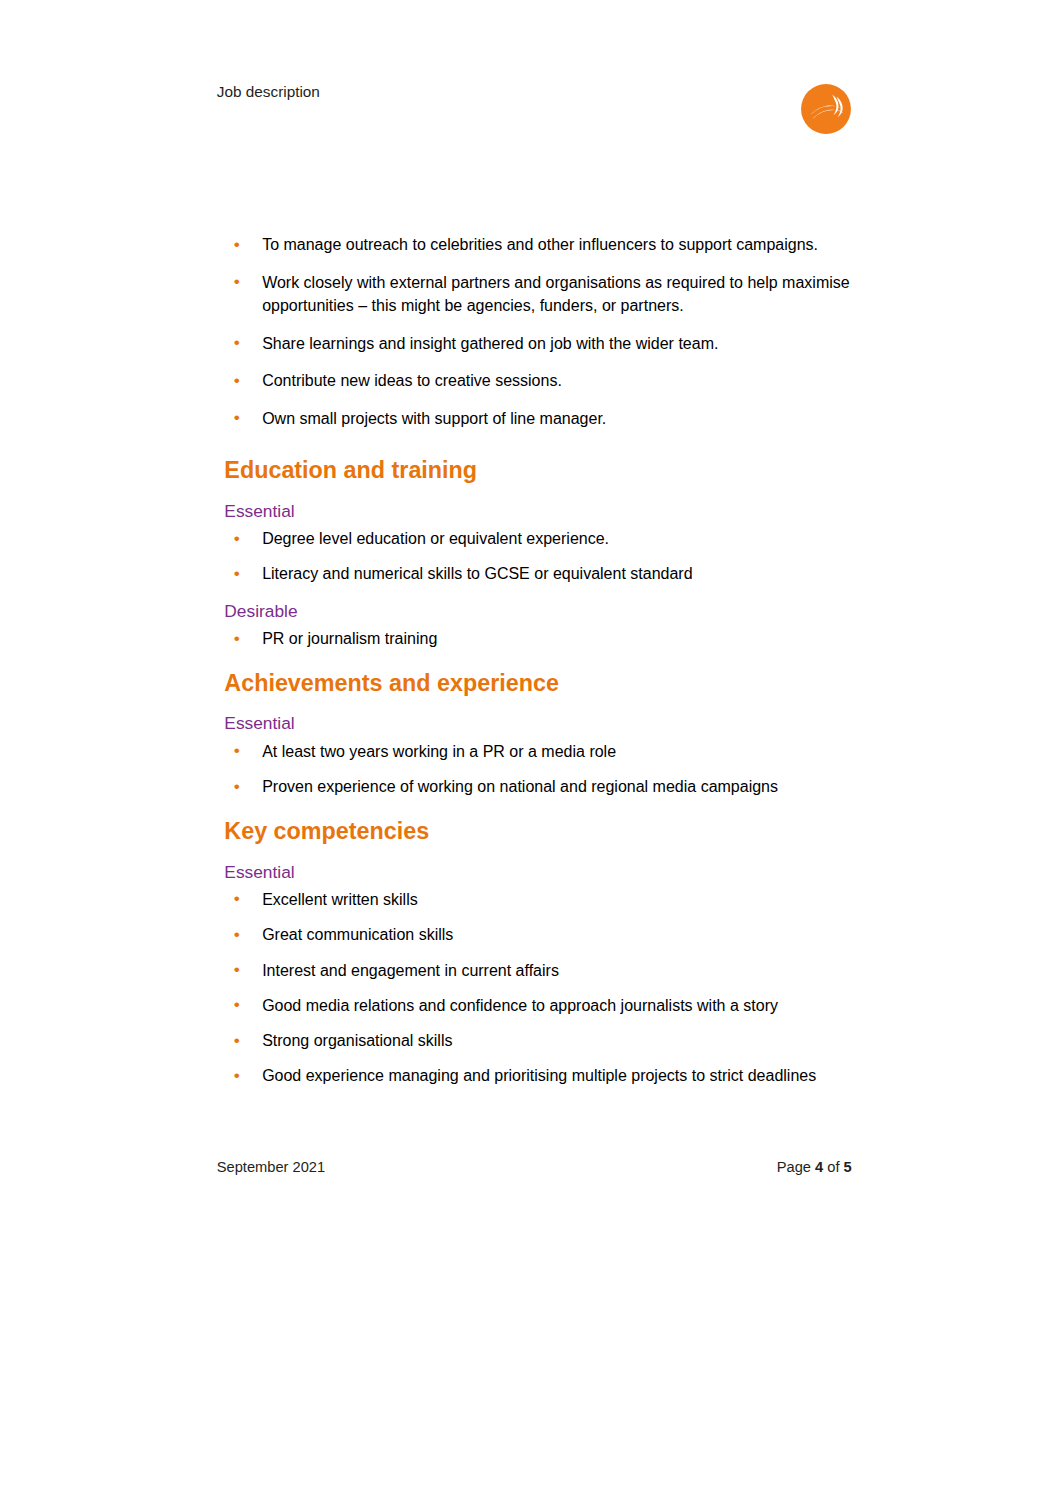Job description
To manage outreach to celebrities and other influencers to support campaigns.
Work closely with external partners and organisations as required to help maximise opportunities – this might be agencies, funders, or partners.
Share learnings and insight gathered on job with the wider team.
Contribute new ideas to creative sessions.
Own small projects with support of line manager.
Education and training
Essential
Degree level education or equivalent experience.
Literacy and numerical skills to GCSE or equivalent standard
Desirable
PR or journalism training
Achievements and experience
Essential
At least two years working in a PR or a media role
Proven experience of working on national and regional media campaigns
Key competencies
Essential
Excellent written skills
Great communication skills
Interest and engagement in current affairs
Good media relations and confidence to approach journalists with a story
Strong organisational skills
Good experience managing and prioritising multiple projects to strict deadlines
September 2021
Page 4 of 5